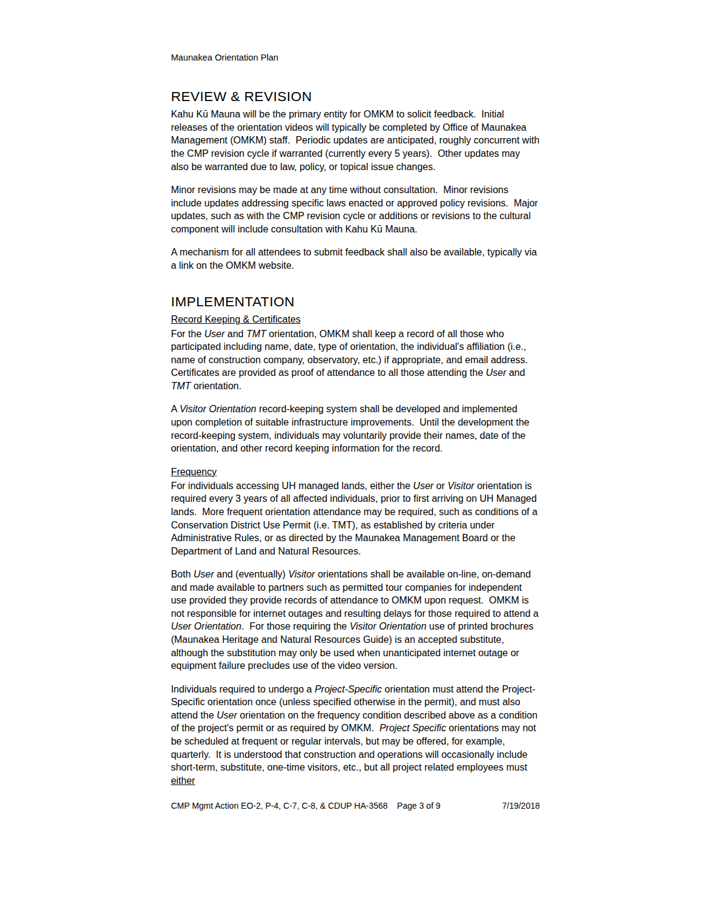Maunakea Orientation Plan
REVIEW & REVISION
Kahu Kū Mauna will be the primary entity for OMKM to solicit feedback. Initial releases of the orientation videos will typically be completed by Office of Maunakea Management (OMKM) staff. Periodic updates are anticipated, roughly concurrent with the CMP revision cycle if warranted (currently every 5 years). Other updates may also be warranted due to law, policy, or topical issue changes.
Minor revisions may be made at any time without consultation. Minor revisions include updates addressing specific laws enacted or approved policy revisions. Major updates, such as with the CMP revision cycle or additions or revisions to the cultural component will include consultation with Kahu Kū Mauna.
A mechanism for all attendees to submit feedback shall also be available, typically via a link on the OMKM website.
IMPLEMENTATION
Record Keeping & Certificates
For the User and TMT orientation, OMKM shall keep a record of all those who participated including name, date, type of orientation, the individual's affiliation (i.e., name of construction company, observatory, etc.) if appropriate, and email address. Certificates are provided as proof of attendance to all those attending the User and TMT orientation.
A Visitor Orientation record-keeping system shall be developed and implemented upon completion of suitable infrastructure improvements. Until the development the record-keeping system, individuals may voluntarily provide their names, date of the orientation, and other record keeping information for the record.
Frequency
For individuals accessing UH managed lands, either the User or Visitor orientation is required every 3 years of all affected individuals, prior to first arriving on UH Managed lands. More frequent orientation attendance may be required, such as conditions of a Conservation District Use Permit (i.e. TMT), as established by criteria under Administrative Rules, or as directed by the Maunakea Management Board or the Department of Land and Natural Resources.
Both User and (eventually) Visitor orientations shall be available on-line, on-demand and made available to partners such as permitted tour companies for independent use provided they provide records of attendance to OMKM upon request. OMKM is not responsible for internet outages and resulting delays for those required to attend a User Orientation. For those requiring the Visitor Orientation use of printed brochures (Maunakea Heritage and Natural Resources Guide) is an accepted substitute, although the substitution may only be used when unanticipated internet outage or equipment failure precludes use of the video version.
Individuals required to undergo a Project-Specific orientation must attend the Project-Specific orientation once (unless specified otherwise in the permit), and must also attend the User orientation on the frequency condition described above as a condition of the project's permit or as required by OMKM. Project Specific orientations may not be scheduled at frequent or regular intervals, but may be offered, for example, quarterly. It is understood that construction and operations will occasionally include short-term, substitute, one-time visitors, etc., but all project related employees must either
CMP Mgmt Action EO-2, P-4, C-7, C-8, & CDUP HA-3568 Page 3 of 9 7/19/2018